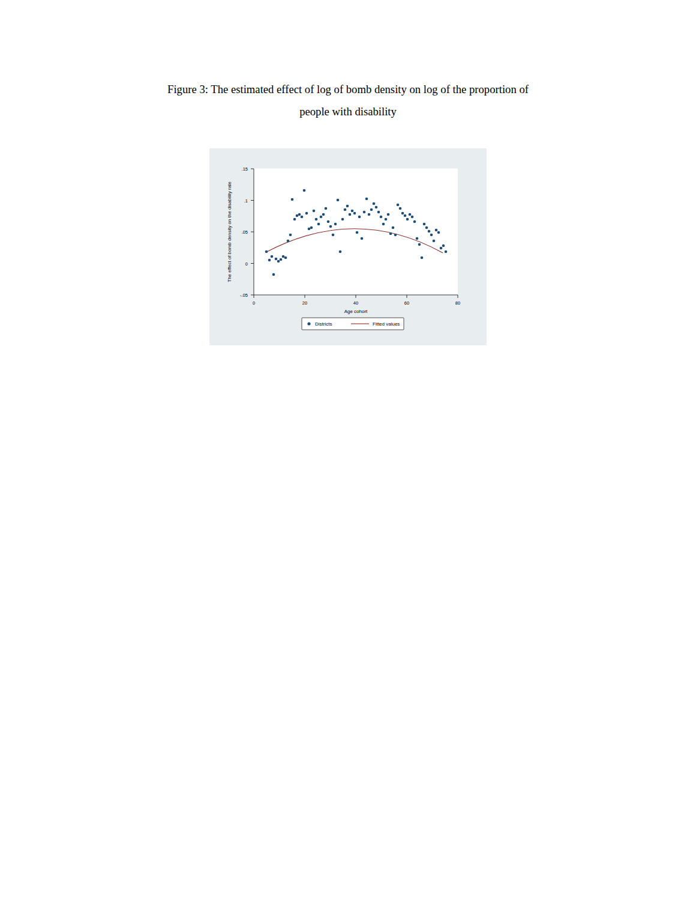Figure 3: The estimated effect of log of bomb density on log of the proportion of people with disability
.15 .1 .05 0 -.05 0 20 40 60 80 Age cohort The effect of bomb density on the disability rate Districts Fitted values